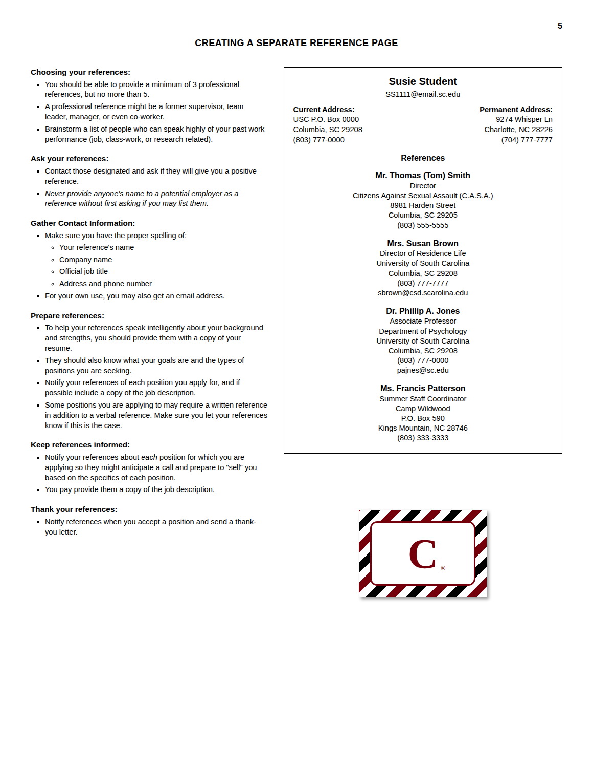5
CREATING A SEPARATE REFERENCE PAGE
Choosing your references:
You should be able to provide a minimum of 3 professional references, but no more than 5.
A professional reference might be a former supervisor, team leader, manager, or even co-worker.
Brainstorm a list of people who can speak highly of your past work performance (job, class-work, or research related).
Ask your references:
Contact those designated and ask if they will give you a positive reference.
Never provide anyone's name to a potential employer as a reference without first asking if you may list them.
Gather Contact Information:
Make sure you have the proper spelling of:
Your reference's name
Company name
Official job title
Address and phone number
For your own use, you may also get an email address.
Prepare references:
To help your references speak intelligently about your background and strengths, you should provide them with a copy of your resume.
They should also know what your goals are and the types of positions you are seeking.
Notify your references of each position you apply for, and if possible include a copy of the job description.
Some positions you are applying to may require a written reference in addition to a verbal reference. Make sure you let your references know if this is the case.
Keep references informed:
Notify your references about each position for which you are applying so they might anticipate a call and prepare to "sell" you based on the specifics of each position.
You pay provide them a copy of the job description.
Thank your references:
Notify references when you accept a position and send a thank-you letter.
Susie Student
SS1111@email.sc.edu
| Current Address: | Permanent Address: |
| USC P.O. Box 0000 | 9274 Whisper Ln |
| Columbia, SC 29208 | Charlotte, NC 28226 |
| (803) 777-0000 | (704) 777-7777 |
References
Mr. Thomas (Tom) Smith
Director
Citizens Against Sexual Assault (C.A.S.A.)
8981 Harden Street
Columbia, SC 29205
(803) 555-5555
Mrs. Susan Brown
Director of Residence Life
University of South Carolina
Columbia, SC 29208
(803) 777-7777
sbrown@csd.scarolina.edu
Dr. Phillip A. Jones
Associate Professor
Department of Psychology
University of South Carolina
Columbia, SC 29208
(803) 777-0000
pajnes@sc.edu
Ms. Francis Patterson
Summer Staff Coordinator
Camp Wildwood
P.O. Box 590
Kings Mountain, NC 28746
(803) 333-3333
C®